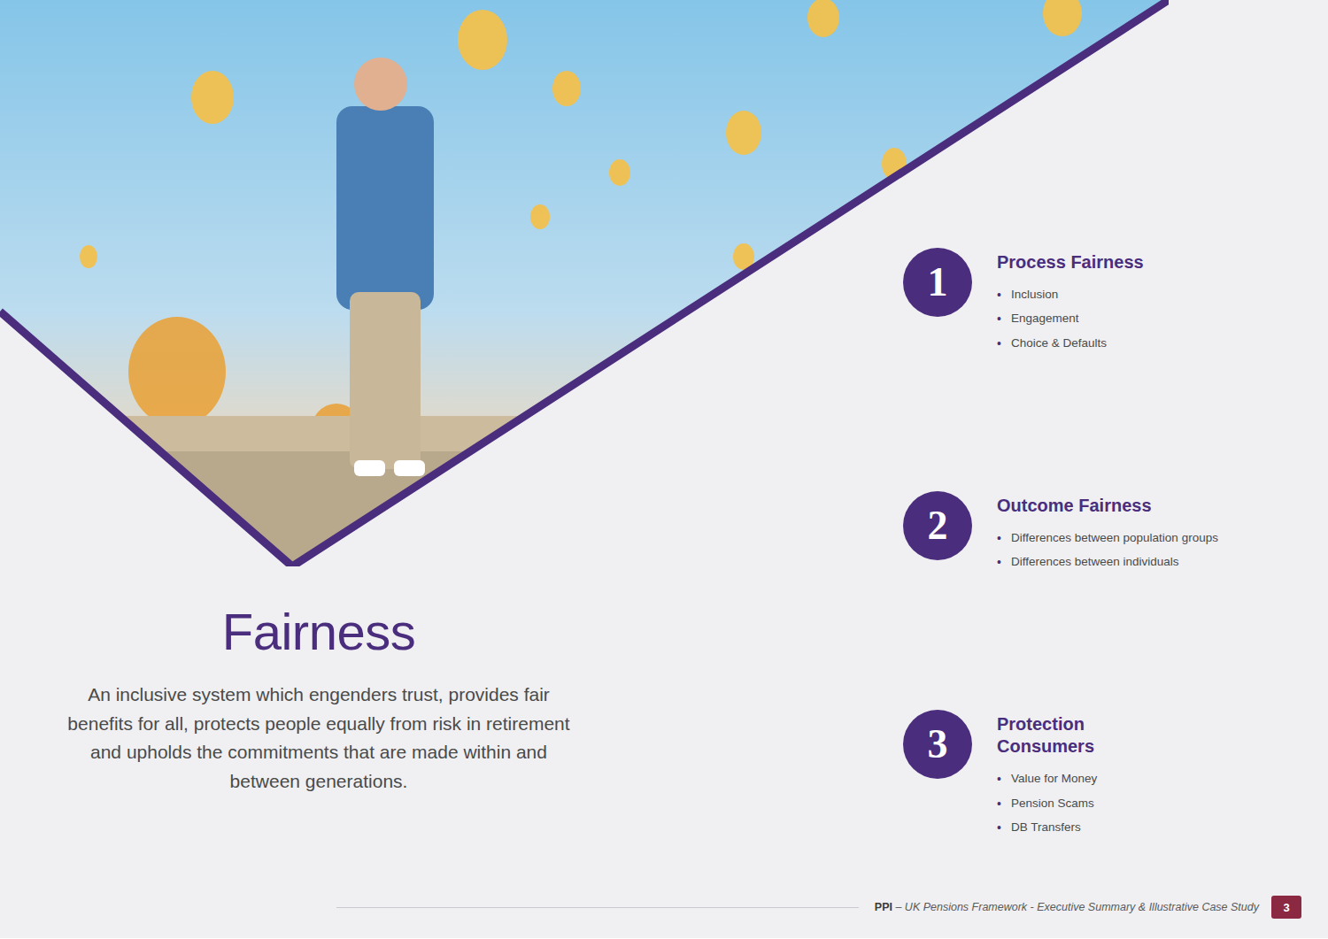Fairness
An inclusive system which engenders trust, provides fair benefits for all, protects people equally from risk in retirement and upholds the commitments that are made within and between generations.
1
Process Fairness
Inclusion
Engagement
Choice & Defaults
2
Outcome Fairness
Differences between population groups
Differences between individuals
3
Protection
Consumers
Value for Money
Pension Scams
DB Transfers
PPI – UK Pensions Framework - Executive Summary & Illustrative Case Study
3